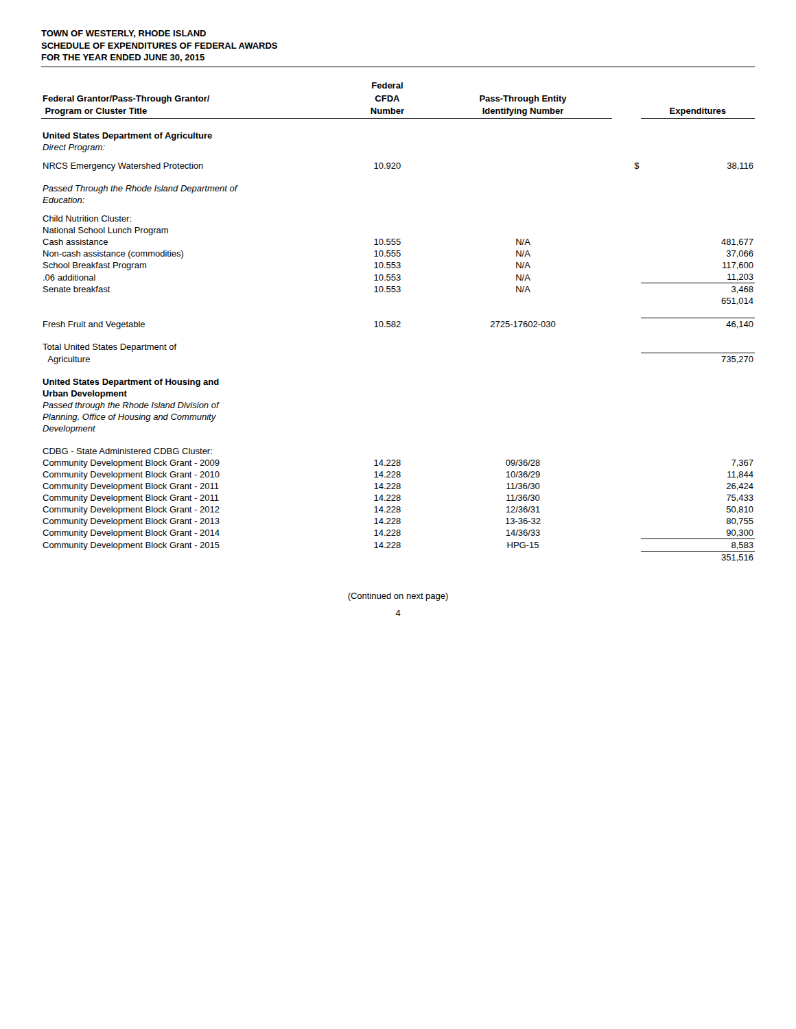TOWN OF WESTERLY, RHODE ISLAND
SCHEDULE OF EXPENDITURES OF FEDERAL AWARDS
FOR THE YEAR ENDED JUNE 30, 2015
| | Federal | | | |
| --- | --- | --- | --- | --- |
| Federal Grantor/Pass-Through Grantor/ | CFDA | Pass-Through Entity | | |
| Program or Cluster Title | Number | Identifying Number | | Expenditures |
| United States Department of Agriculture | | | | |
| Direct Program: | | | | |
| NRCS Emergency Watershed Protection | 10.920 | | $ | 38,116 |
| Passed Through the Rhode Island Department of | | | | |
| Education: | | | | |
| Child Nutrition Cluster: | | | | |
| National School Lunch Program | | | | |
| Cash assistance | 10.555 | N/A | | 481,677 |
| Non-cash assistance (commodities) | 10.555 | N/A | | 37,066 |
| School Breakfast Program | 10.553 | N/A | | 117,600 |
| .06 additional | 10.553 | N/A | | 11,203 |
| Senate breakfast | 10.553 | N/A | | 3,468 |
| | | | | 651,014 |
| Fresh Fruit and Vegetable | 10.582 | 2725-17602-030 | | 46,140 |
| Total United States Department of | | | | |
| Agriculture | | | | 735,270 |
| United States Department of Housing and | | | | |
| Urban Development | | | | |
| Passed through the Rhode Island Division of | | | | |
| Planning, Office of Housing and Community | | | | |
| Development | | | | |
| CDBG - State Administered CDBG Cluster: | | | | |
| Community Development Block Grant - 2009 | 14.228 | 09/36/28 | | 7,367 |
| Community Development Block Grant - 2010 | 14.228 | 10/36/29 | | 11,844 |
| Community Development Block Grant - 2011 | 14.228 | 11/36/30 | | 26,424 |
| Community Development Block Grant - 2011 | 14.228 | 11/36/30 | | 75,433 |
| Community Development Block Grant - 2012 | 14.228 | 12/36/31 | | 50,810 |
| Community Development Block Grant - 2013 | 14.228 | 13-36-32 | | 80,755 |
| Community Development Block Grant - 2014 | 14.228 | 14/36/33 | | 90,300 |
| Community Development Block Grant - 2015 | 14.228 | HPG-15 | | 8,583 |
| | | | | 351,516 |
(Continued on next page)
4